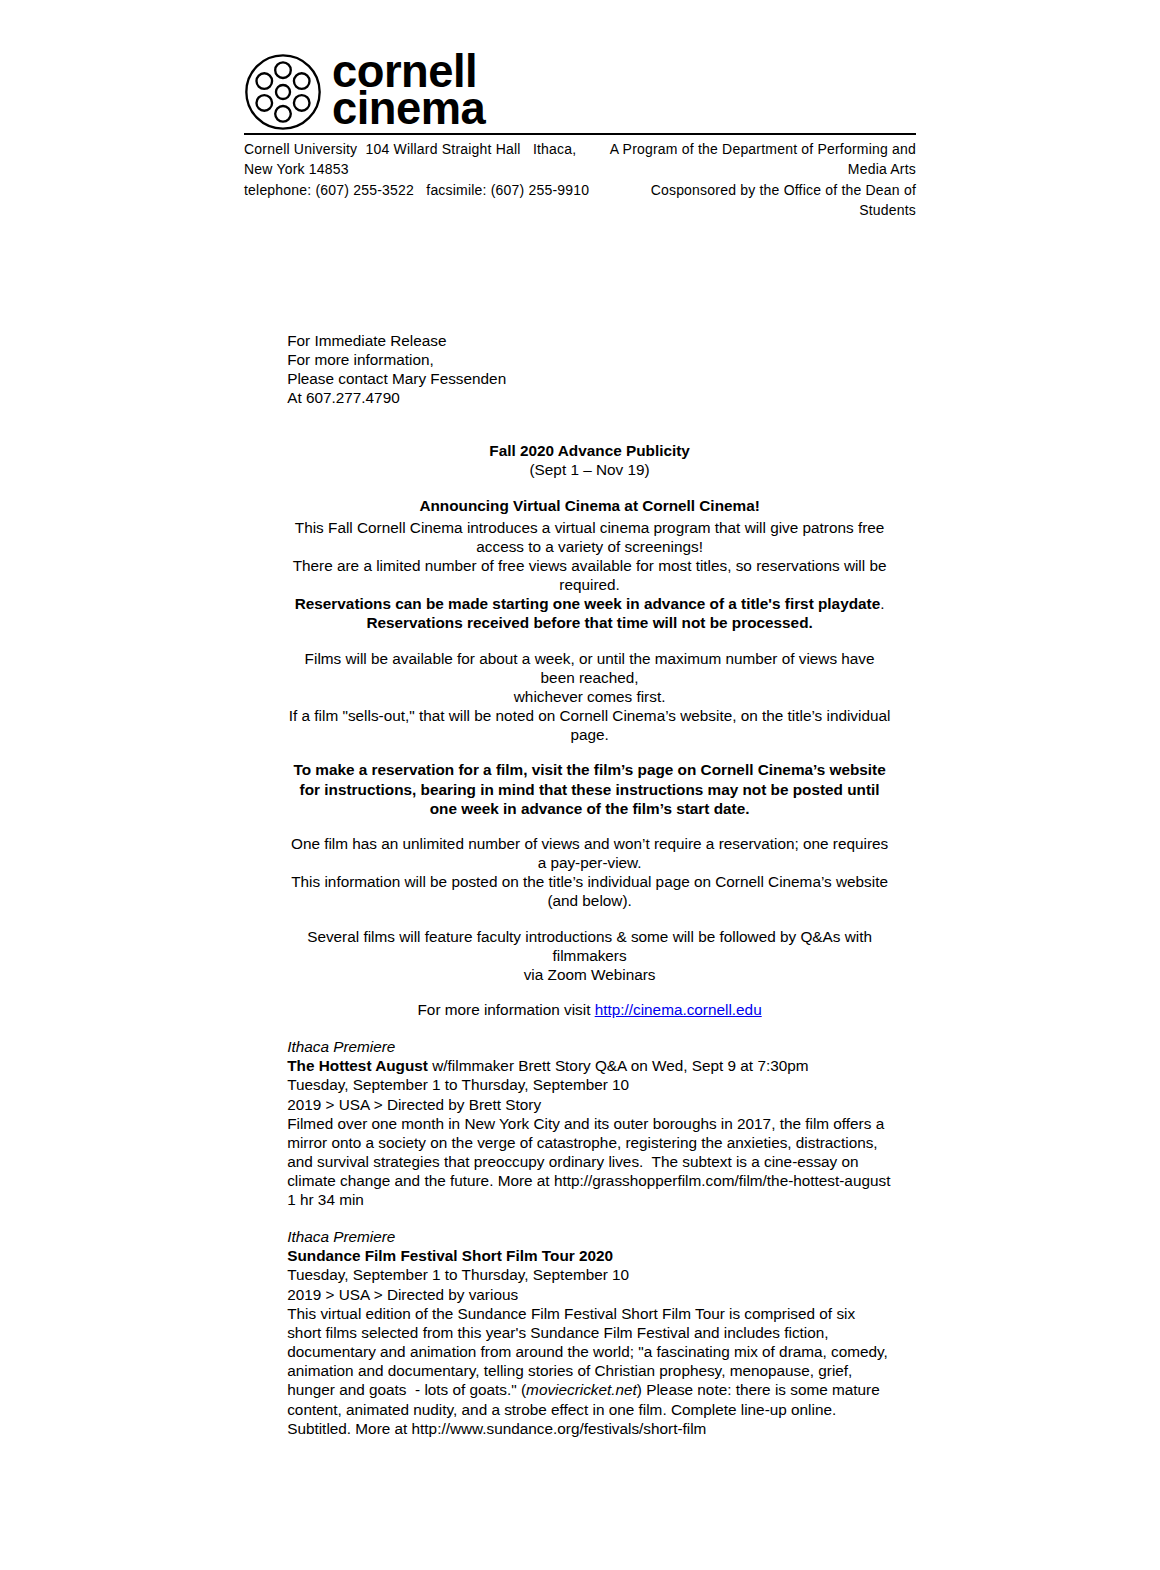cornell
cinema
Cornell University 104 Willard Straight Hall Ithaca, New York 14853
telephone: (607) 255-3522 facsimile: (607) 255-9910
A Program of the Department of Performing and Media Arts
Cosponsored by the Office of the Dean of Students
For Immediate Release
For more information,
Please contact Mary Fessenden
At 607.277.4790
Fall 2020 Advance Publicity
(Sept 1 – Nov 19)
Announcing Virtual Cinema at Cornell Cinema!
This Fall Cornell Cinema introduces a virtual cinema program that will give patrons free access to a variety of screenings!
There are a limited number of free views available for most titles, so reservations will be required.
Reservations can be made starting one week in advance of a title's first playdate.
Reservations received before that time will not be processed.
Films will be available for about a week, or until the maximum number of views have been reached,
whichever comes first.
If a film "sells-out," that will be noted on Cornell Cinema’s website, on the title’s individual page.
To make a reservation for a film, visit the film’s page on Cornell Cinema’s website for instructions, bearing in mind that these instructions may not be posted until one week in advance of the film’s start date.
One film has an unlimited number of views and won’t require a reservation; one requires a pay-per-view.
This information will be posted on the title’s individual page on Cornell Cinema’s website (and below).
Several films will feature faculty introductions & some will be followed by Q&As with filmmakers
via Zoom Webinars
For more information visit http://cinema.cornell.edu
Ithaca Premiere
The Hottest August w/filmmaker Brett Story Q&A on Wed, Sept 9 at 7:30pm
Tuesday, September 1 to Thursday, September 10
2019 > USA > Directed by Brett Story
Filmed over one month in New York City and its outer boroughs in 2017, the film offers a mirror onto a society on the verge of catastrophe, registering the anxieties, distractions, and survival strategies that preoccupy ordinary lives. The subtext is a cine-essay on climate change and the future. More at http://grasshopperfilm.com/film/the-hottest-august
1 hr 34 min
Ithaca Premiere
Sundance Film Festival Short Film Tour 2020
Tuesday, September 1 to Thursday, September 10
2019 > USA > Directed by various
This virtual edition of the Sundance Film Festival Short Film Tour is comprised of six short films selected from this year's Sundance Film Festival and includes fiction, documentary and animation from around the world; "a fascinating mix of drama, comedy, animation and documentary, telling stories of Christian prophesy, menopause, grief, hunger and goats - lots of goats." (moviecricket.net) Please note: there is some mature content, animated nudity, and a strobe effect in one film. Complete line-up online. Subtitled. More at http://www.sundance.org/festivals/short-film